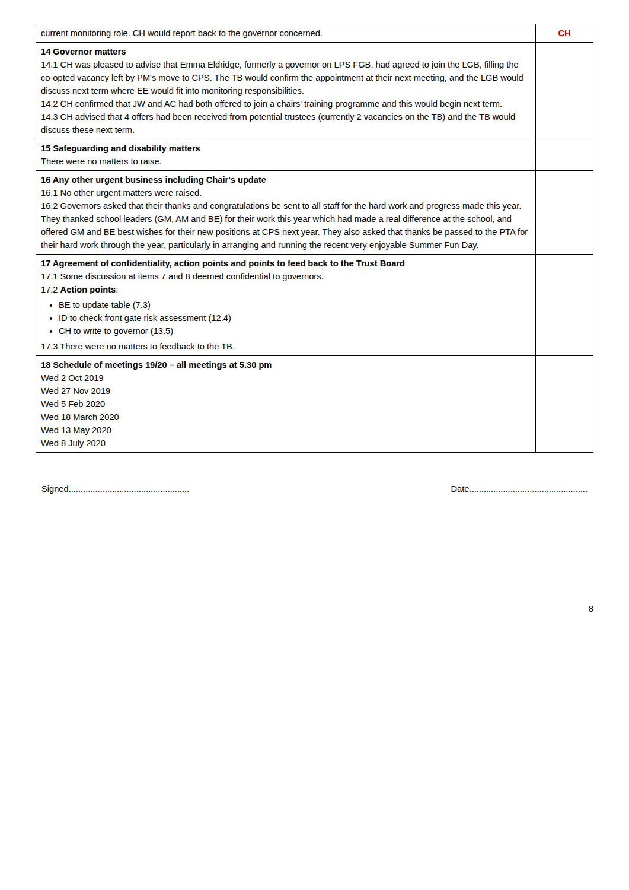| current monitoring role. CH would report back to the governor concerned. | CH |
| 14 Governor matters 14.1 CH was pleased to advise that Emma Eldridge, formerly a governor on LPS FGB, had agreed to join the LGB, filling the co-opted vacancy left by PM's move to CPS. The TB would confirm the appointment at their next meeting, and the LGB would discuss next term where EE would fit into monitoring responsibilities. 14.2 CH confirmed that JW and AC had both offered to join a chairs' training programme and this would begin next term. 14.3 CH advised that 4 offers had been received from potential trustees (currently 2 vacancies on the TB) and the TB would discuss these next term. | |
| 15 Safeguarding and disability matters There were no matters to raise. | |
| 16 Any other urgent business including Chair's update 16.1 No other urgent matters were raised. 16.2 Governors asked that their thanks and congratulations be sent to all staff for the hard work and progress made this year. They thanked school leaders (GM, AM and BE) for their work this year which had made a real difference at the school, and offered GM and BE best wishes for their new positions at CPS next year. They also asked that thanks be passed to the PTA for their hard work through the year, particularly in arranging and running the recent very enjoyable Summer Fun Day. | |
| 17 Agreement of confidentiality, action points and points to feed back to the Trust Board 17.1 Some discussion at items 7 and 8 deemed confidential to governors. 17.2 Action points : BE to update table (7.3) ID to check front gate risk assessment (12.4) CH to write to governor (13.5) 17.3 There were no matters to feedback to the TB. | |
| 18 Schedule of meetings 19/20 – all meetings at 5.30 pm Wed 2 Oct 2019 Wed 27 Nov 2019 Wed 5 Feb 2020 Wed 18 March 2020 Wed 13 May 2020 Wed 8 July 2020 | |
Signed.................................................. Date.................................................
8